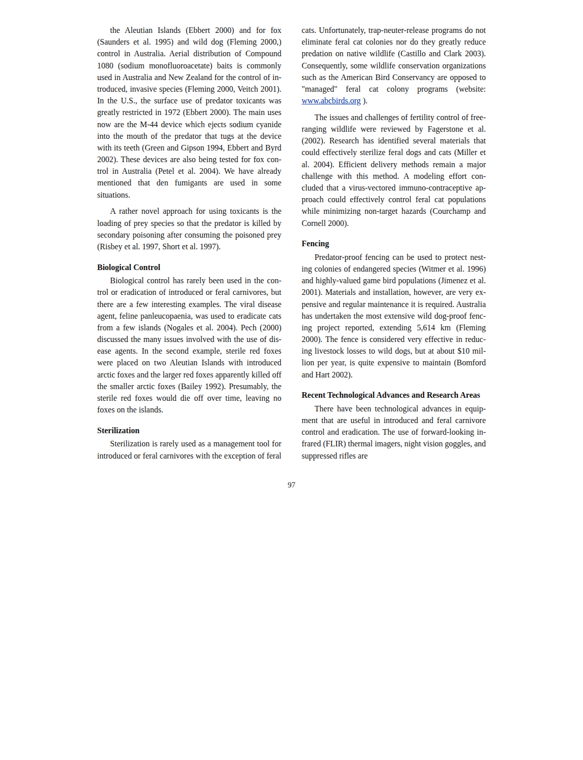the Aleutian Islands (Ebbert 2000) and for fox (Saunders et al. 1995) and wild dog (Fleming 2000,) control in Australia. Aerial distribution of Compound 1080 (sodium monofluoroacetate) baits is commonly used in Australia and New Zealand for the control of introduced, invasive species (Fleming 2000, Veitch 2001). In the U.S., the surface use of predator toxicants was greatly restricted in 1972 (Ebbert 2000). The main uses now are the M-44 device which ejects sodium cyanide into the mouth of the predator that tugs at the device with its teeth (Green and Gipson 1994, Ebbert and Byrd 2002). These devices are also being tested for fox control in Australia (Petel et al. 2004). We have already mentioned that den fumigants are used in some situations.
A rather novel approach for using toxicants is the loading of prey species so that the predator is killed by secondary poisoning after consuming the poisoned prey (Risbey et al. 1997, Short et al. 1997).
Biological Control
Biological control has rarely been used in the control or eradication of introduced or feral carnivores, but there are a few interesting examples. The viral disease agent, feline panleucopaenia, was used to eradicate cats from a few islands (Nogales et al. 2004). Pech (2000) discussed the many issues involved with the use of disease agents. In the second example, sterile red foxes were placed on two Aleutian Islands with introduced arctic foxes and the larger red foxes apparently killed off the smaller arctic foxes (Bailey 1992). Presumably, the sterile red foxes would die off over time, leaving no foxes on the islands.
Sterilization
Sterilization is rarely used as a management tool for introduced or feral carnivores with the exception of feral cats. Unfortunately, trap-neuter-release programs do not eliminate feral cat colonies nor do they greatly reduce predation on native wildlife (Castillo and Clark 2003). Consequently, some wildlife conservation organizations such as the American Bird Conservancy are opposed to "managed" feral cat colony programs (website: www.abcbirds.org ).
The issues and challenges of fertility control of free-ranging wildlife were reviewed by Fagerstone et al. (2002). Research has identified several materials that could effectively sterilize feral dogs and cats (Miller et al. 2004). Efficient delivery methods remain a major challenge with this method. A modeling effort concluded that a virus-vectored immuno-contraceptive approach could effectively control feral cat populations while minimizing non-target hazards (Courchamp and Cornell 2000).
Fencing
Predator-proof fencing can be used to protect nesting colonies of endangered species (Witmer et al. 1996) and highly-valued game bird populations (Jimenez et al. 2001). Materials and installation, however, are very expensive and regular maintenance it is required. Australia has undertaken the most extensive wild dog-proof fencing project reported, extending 5,614 km (Fleming 2000). The fence is considered very effective in reducing livestock losses to wild dogs, but at about $10 million per year, is quite expensive to maintain (Bomford and Hart 2002).
Recent Technological Advances and Research Areas
There have been technological advances in equipment that are useful in introduced and feral carnivore control and eradication. The use of forward-looking infrared (FLIR) thermal imagers, night vision goggles, and suppressed rifles are
97